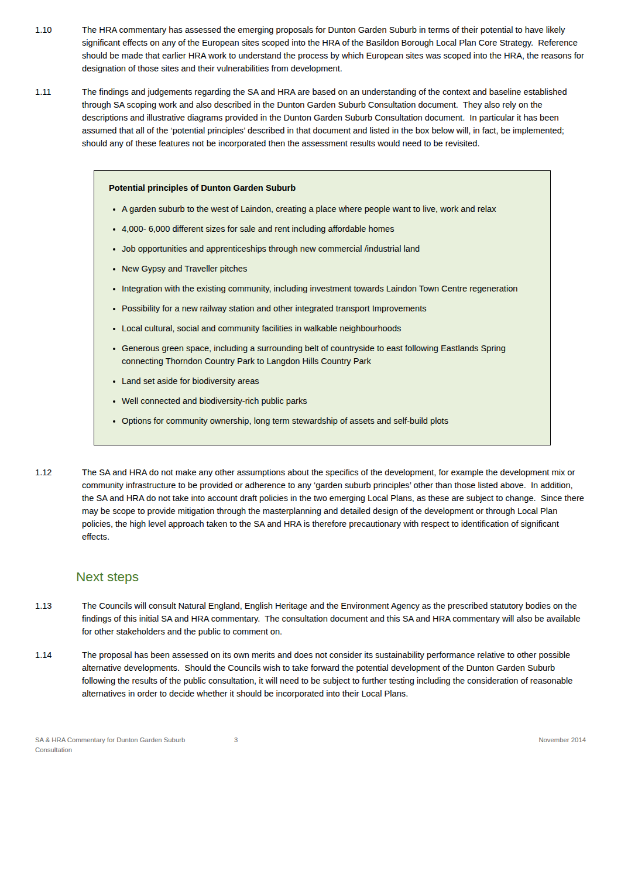1.10
The HRA commentary has assessed the emerging proposals for Dunton Garden Suburb in terms of their potential to have likely significant effects on any of the European sites scoped into the HRA of the Basildon Borough Local Plan Core Strategy. Reference should be made that earlier HRA work to understand the process by which European sites was scoped into the HRA, the reasons for designation of those sites and their vulnerabilities from development.
1.11
The findings and judgements regarding the SA and HRA are based on an understanding of the context and baseline established through SA scoping work and also described in the Dunton Garden Suburb Consultation document. They also rely on the descriptions and illustrative diagrams provided in the Dunton Garden Suburb Consultation document. In particular it has been assumed that all of the ‘potential principles’ described in that document and listed in the box below will, in fact, be implemented; should any of these features not be incorporated then the assessment results would need to be revisited.
Potential principles of Dunton Garden Suburb
A garden suburb to the west of Laindon, creating a place where people want to live, work and relax
4,000- 6,000 different sizes for sale and rent including affordable homes
Job opportunities and apprenticeships through new commercial /industrial land
New Gypsy and Traveller pitches
Integration with the existing community, including investment towards Laindon Town Centre regeneration
Possibility for a new railway station and other integrated transport Improvements
Local cultural, social and community facilities in walkable neighbourhoods
Generous green space, including a surrounding belt of countryside to east following Eastlands Spring connecting Thorndon Country Park to Langdon Hills Country Park
Land set aside for biodiversity areas
Well connected and biodiversity-rich public parks
Options for community ownership, long term stewardship of assets and self-build plots
1.12
The SA and HRA do not make any other assumptions about the specifics of the development, for example the development mix or community infrastructure to be provided or adherence to any ‘garden suburb principles’ other than those listed above. In addition, the SA and HRA do not take into account draft policies in the two emerging Local Plans, as these are subject to change. Since there may be scope to provide mitigation through the masterplanning and detailed design of the development or through Local Plan policies, the high level approach taken to the SA and HRA is therefore precautionary with respect to identification of significant effects.
Next steps
1.13
The Councils will consult Natural England, English Heritage and the Environment Agency as the prescribed statutory bodies on the findings of this initial SA and HRA commentary. The consultation document and this SA and HRA commentary will also be available for other stakeholders and the public to comment on.
1.14
The proposal has been assessed on its own merits and does not consider its sustainability performance relative to other possible alternative developments. Should the Councils wish to take forward the potential development of the Dunton Garden Suburb following the results of the public consultation, it will need to be subject to further testing including the consideration of reasonable alternatives in order to decide whether it should be incorporated into their Local Plans.
SA & HRA Commentary for Dunton Garden Suburb
Consultation
3
November 2014